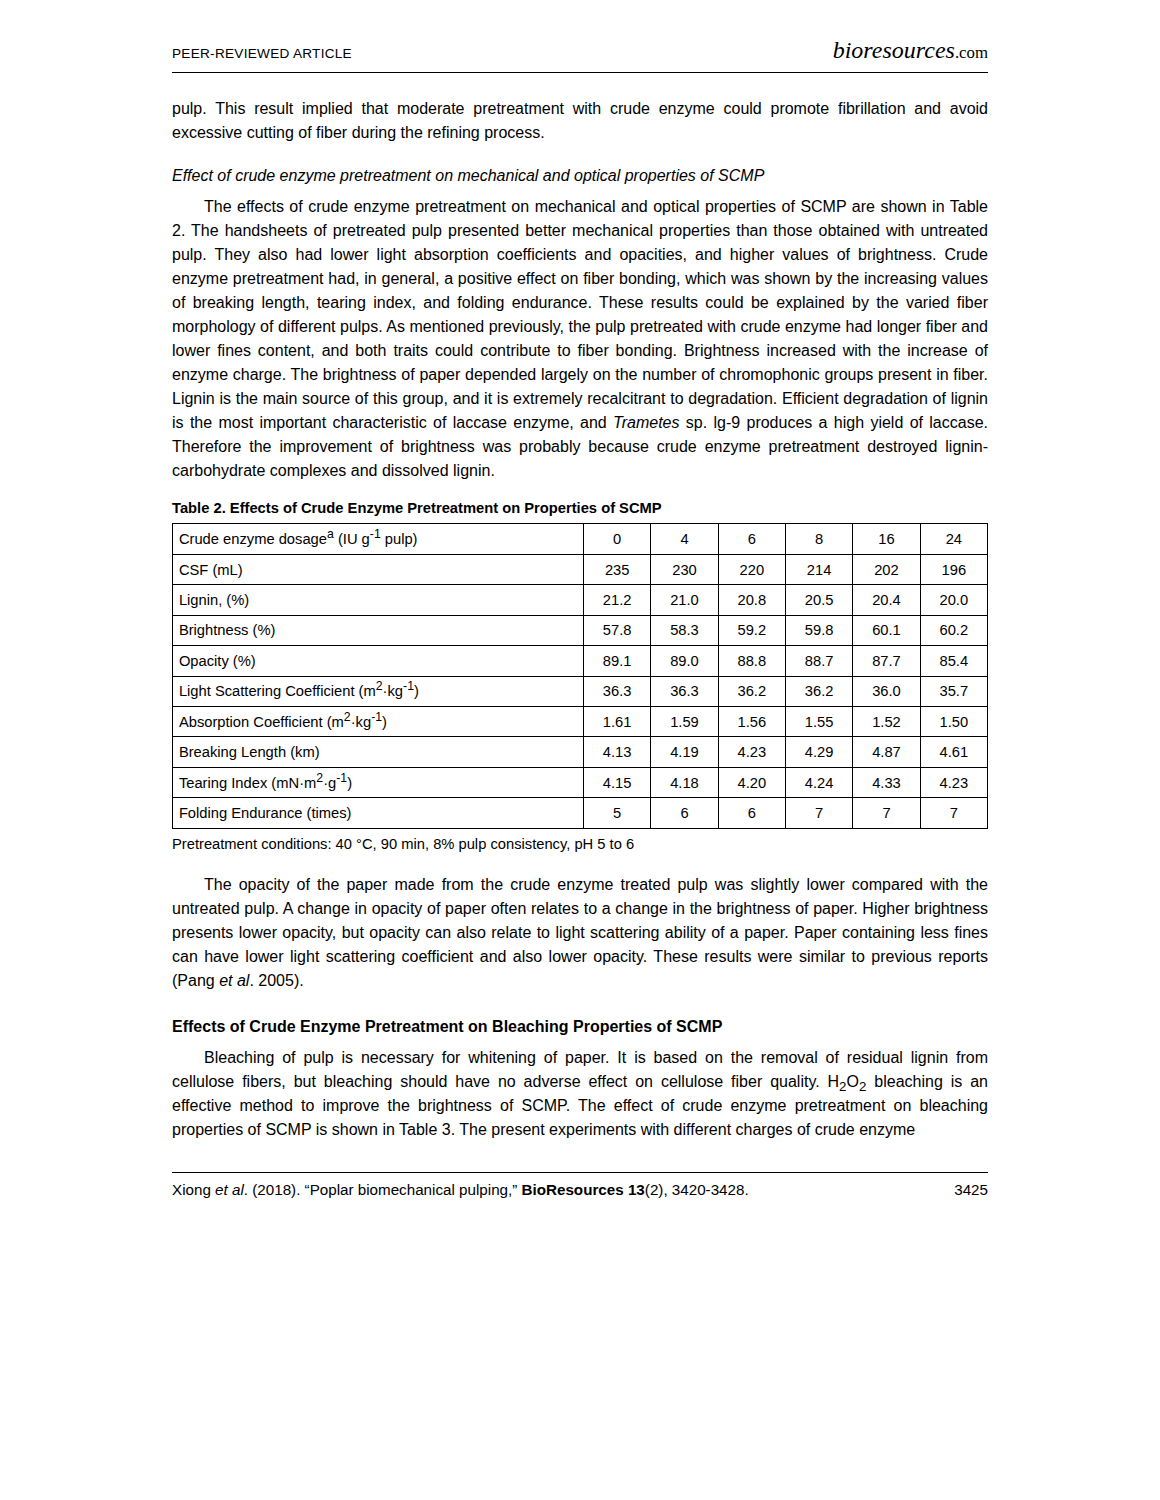PEER-REVIEWED ARTICLE
bioresources.com
pulp. This result implied that moderate pretreatment with crude enzyme could promote fibrillation and avoid excessive cutting of fiber during the refining process.
Effect of crude enzyme pretreatment on mechanical and optical properties of SCMP
The effects of crude enzyme pretreatment on mechanical and optical properties of SCMP are shown in Table 2. The handsheets of pretreated pulp presented better mechanical properties than those obtained with untreated pulp. They also had lower light absorption coefficients and opacities, and higher values of brightness. Crude enzyme pretreatment had, in general, a positive effect on fiber bonding, which was shown by the increasing values of breaking length, tearing index, and folding endurance. These results could be explained by the varied fiber morphology of different pulps. As mentioned previously, the pulp pretreated with crude enzyme had longer fiber and lower fines content, and both traits could contribute to fiber bonding. Brightness increased with the increase of enzyme charge. The brightness of paper depended largely on the number of chromophonic groups present in fiber. Lignin is the main source of this group, and it is extremely recalcitrant to degradation. Efficient degradation of lignin is the most important characteristic of laccase enzyme, and Trametes sp. lg-9 produces a high yield of laccase. Therefore the improvement of brightness was probably because crude enzyme pretreatment destroyed lignin-carbohydrate complexes and dissolved lignin.
Table 2. Effects of Crude Enzyme Pretreatment on Properties of SCMP
| Crude enzyme dosage a (IU g -1 pulp) | 0 | 4 | 6 | 8 | 16 | 24 |
| CSF (mL) | 235 | 230 | 220 | 214 | 202 | 196 |
| Lignin, (%) | 21.2 | 21.0 | 20.8 | 20.5 | 20.4 | 20.0 |
| Brightness (%) | 57.8 | 58.3 | 59.2 | 59.8 | 60.1 | 60.2 |
| Opacity (%) | 89.1 | 89.0 | 88.8 | 88.7 | 87.7 | 85.4 |
| Light Scattering Coefficient (m 2 ·kg -1 ) | 36.3 | 36.3 | 36.2 | 36.2 | 36.0 | 35.7 |
| Absorption Coefficient (m 2 ·kg -1 ) | 1.61 | 1.59 | 1.56 | 1.55 | 1.52 | 1.50 |
| Breaking Length (km) | 4.13 | 4.19 | 4.23 | 4.29 | 4.87 | 4.61 |
| Tearing Index (mN·m 2 ·g -1 ) | 4.15 | 4.18 | 4.20 | 4.24 | 4.33 | 4.23 |
| Folding Endurance (times) | 5 | 6 | 6 | 7 | 7 | 7 |
Pretreatment conditions: 40 °C, 90 min, 8% pulp consistency, pH 5 to 6
The opacity of the paper made from the crude enzyme treated pulp was slightly lower compared with the untreated pulp. A change in opacity of paper often relates to a change in the brightness of paper. Higher brightness presents lower opacity, but opacity can also relate to light scattering ability of a paper. Paper containing less fines can have lower light scattering coefficient and also lower opacity. These results were similar to previous reports (Pang et al. 2005).
Effects of Crude Enzyme Pretreatment on Bleaching Properties of SCMP
Bleaching of pulp is necessary for whitening of paper. It is based on the removal of residual lignin from cellulose fibers, but bleaching should have no adverse effect on cellulose fiber quality. H2O2 bleaching is an effective method to improve the brightness of SCMP. The effect of crude enzyme pretreatment on bleaching properties of SCMP is shown in Table 3. The present experiments with different charges of crude enzyme
Xiong et al. (2018). “Poplar biomechanical pulping,” BioResources 13(2), 3420-3428.
3425